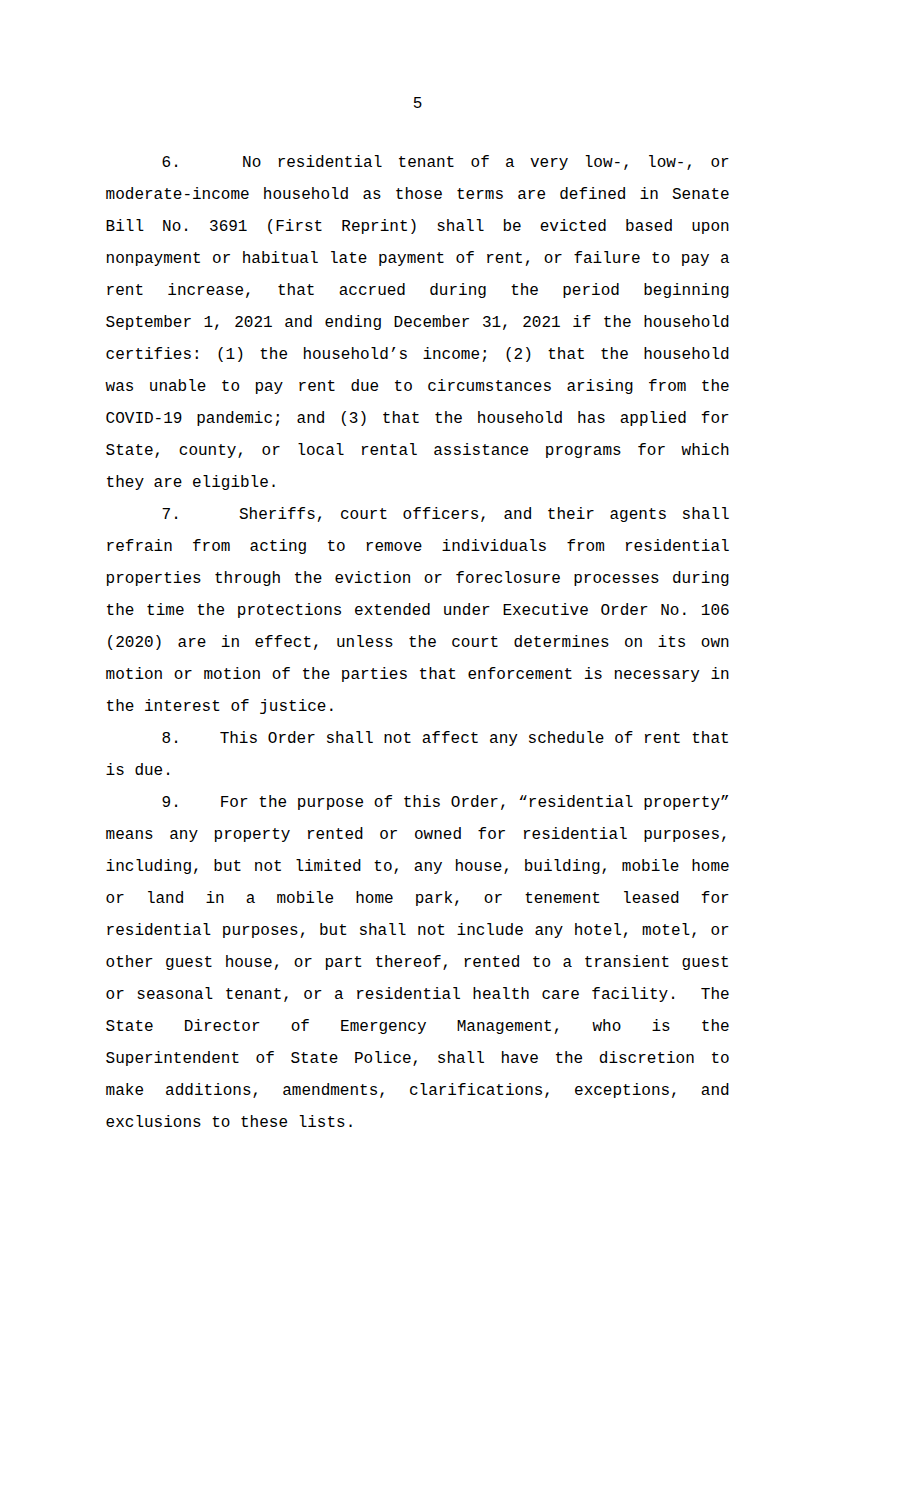5
6. No residential tenant of a very low-, low-, or moderate-income household as those terms are defined in Senate Bill No. 3691 (First Reprint) shall be evicted based upon nonpayment or habitual late payment of rent, or failure to pay a rent increase, that accrued during the period beginning September 1, 2021 and ending December 31, 2021 if the household certifies: (1) the household’s income; (2) that the household was unable to pay rent due to circumstances arising from the COVID-19 pandemic; and (3) that the household has applied for State, county, or local rental assistance programs for which they are eligible.
7. Sheriffs, court officers, and their agents shall refrain from acting to remove individuals from residential properties through the eviction or foreclosure processes during the time the protections extended under Executive Order No. 106 (2020) are in effect, unless the court determines on its own motion or motion of the parties that enforcement is necessary in the interest of justice.
8. This Order shall not affect any schedule of rent that is due.
9. For the purpose of this Order, “residential property” means any property rented or owned for residential purposes, including, but not limited to, any house, building, mobile home or land in a mobile home park, or tenement leased for residential purposes, but shall not include any hotel, motel, or other guest house, or part thereof, rented to a transient guest or seasonal tenant, or a residential health care facility. The State Director of Emergency Management, who is the Superintendent of State Police, shall have the discretion to make additions, amendments, clarifications, exceptions, and exclusions to these lists.